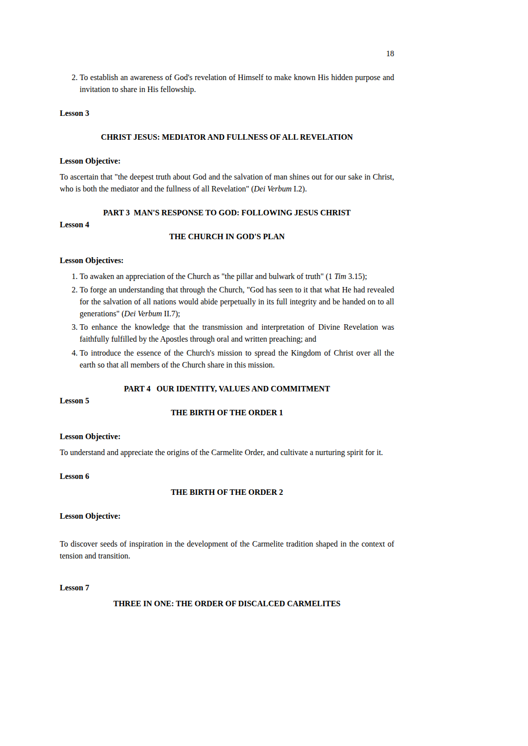18
To establish an awareness of God's revelation of Himself to make known His hidden purpose and invitation to share in His fellowship.
Lesson 3
CHRIST JESUS: MEDIATOR AND FULLNESS OF ALL REVELATION
Lesson Objective:
To ascertain that "the deepest truth about God and the salvation of man shines out for our sake in Christ, who is both the mediator and the fullness of all Revelation" (Dei Verbum I.2).
PART 3 MAN'S RESPONSE TO GOD: FOLLOWING JESUS CHRIST
Lesson 4
THE CHURCH IN GOD'S PLAN
Lesson Objectives:
To awaken an appreciation of the Church as "the pillar and bulwark of truth" (1 Tim 3.15);
To forge an understanding that through the Church, "God has seen to it that what He had revealed for the salvation of all nations would abide perpetually in its full integrity and be handed on to all generations" (Dei Verbum II.7);
To enhance the knowledge that the transmission and interpretation of Divine Revelation was faithfully fulfilled by the Apostles through oral and written preaching; and
To introduce the essence of the Church's mission to spread the Kingdom of Christ over all the earth so that all members of the Church share in this mission.
PART 4 OUR IDENTITY, VALUES AND COMMITMENT
Lesson 5
THE BIRTH OF THE ORDER 1
Lesson Objective:
To understand and appreciate the origins of the Carmelite Order, and cultivate a nurturing spirit for it.
Lesson 6
THE BIRTH OF THE ORDER 2
Lesson Objective:
To discover seeds of inspiration in the development of the Carmelite tradition shaped in the context of tension and transition.
Lesson 7
THREE IN ONE: THE ORDER OF DISCALCED CARMELITES